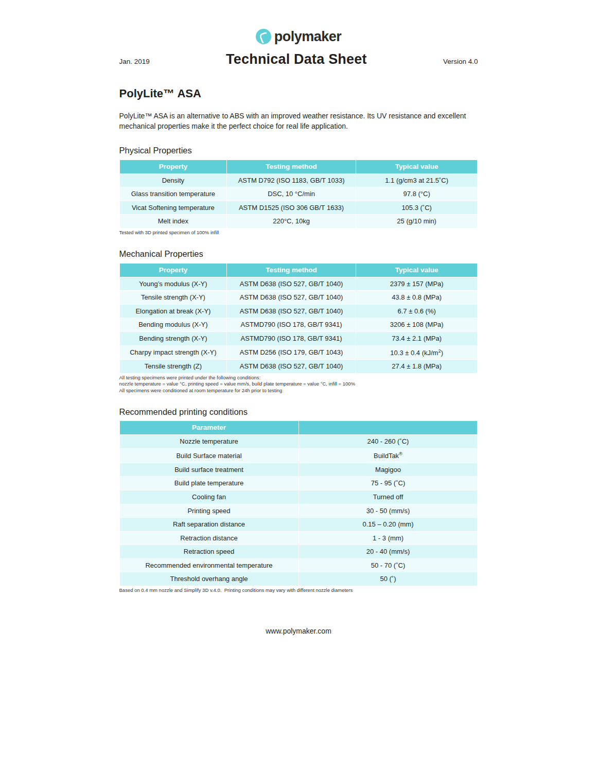polymaker
Jan. 2019
Technical Data Sheet
Version 4.0
PolyLite™ ASA
PolyLite™ ASA is an alternative to ABS with an improved weather resistance. Its UV resistance and excellent mechanical properties make it the perfect choice for real life application.
Physical Properties
| Property | Testing method | Typical value |
| --- | --- | --- |
| Density | ASTM D792 (ISO 1183, GB/T 1033) | 1.1 (g/cm3 at 21.5˚C) |
| Glass transition temperature | DSC, 10 °C/min | 97.8 (°C) |
| Vicat Softening temperature | ASTM D1525 (ISO 306 GB/T 1633) | 105.3 (˚C) |
| Melt index | 220°C, 10kg | 25 (g/10 min) |
Tested with 3D printed specimen of 100% infill
Mechanical Properties
| Property | Testing method | Typical value |
| --- | --- | --- |
| Young’s modulus (X-Y) | ASTM D638 (ISO 527, GB/T 1040) | 2379 ± 157 (MPa) |
| Tensile strength (X-Y) | ASTM D638 (ISO 527, GB/T 1040) | 43.8 ± 0.8 (MPa) |
| Elongation at break (X-Y) | ASTM D638 (ISO 527, GB/T 1040) | 6.7 ± 0.6 (%) |
| Bending modulus (X-Y) | ASTMD790 (ISO 178, GB/T 9341) | 3206 ± 108 (MPa) |
| Bending strength (X-Y) | ASTMD790 (ISO 178, GB/T 9341) | 73.4 ± 2.1 (MPa) |
| Charpy impact strength (X-Y) | ASTM D256 (ISO 179, GB/T 1043) | 10.3 ± 0.4 (kJ/m 2 ) |
| Tensile strength (Z) | ASTM D638 (ISO 527, GB/T 1040) | 27.4 ± 1.8 (MPa) |
All testing specimens were printed under the following conditions:
nozzle temperature = value °C, printing speed = value mm/s, build plate temperature = value °C, infill = 100%
All specimens were conditioned at room temperature for 24h prior to testing
Recommended printing conditions
| Parameter | |
| --- | --- |
| Nozzle temperature | 240 - 260 (˚C) |
| Build Surface material | BuildTak ® |
| Build surface treatment | Magigoo |
| Build plate temperature | 75 - 95 (˚C) |
| Cooling fan | Turned off |
| Printing speed | 30 - 50 (mm/s) |
| Raft separation distance | 0.15 – 0.20 (mm) |
| Retraction distance | 1 - 3 (mm) |
| Retraction speed | 20 - 40 (mm/s) |
| Recommended environmental temperature | 50 - 70 (˚C) |
| Threshold overhang angle | 50 (˚) |
Based on 0.4 mm nozzle and Simplify 3D v.4.0. Printing conditions may vary with different nozzle diameters
www.polymaker.com